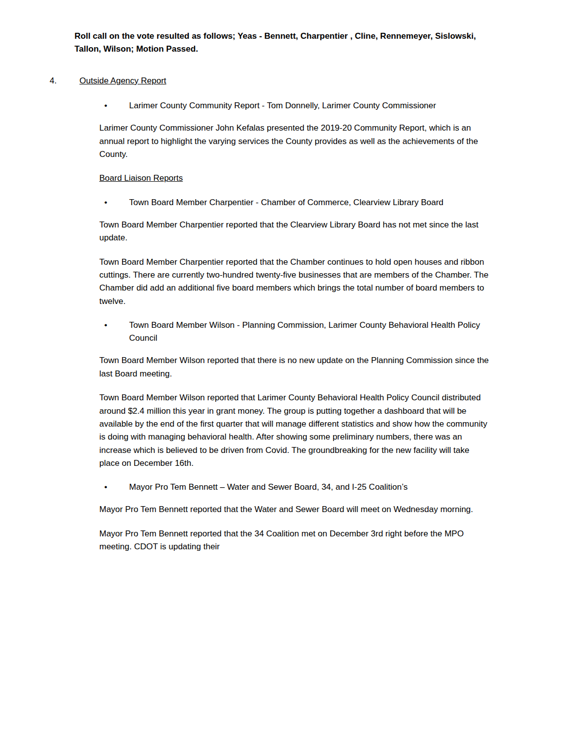Roll call on the vote resulted as follows; Yeas - Bennett, Charpentier , Cline, Rennemeyer, Sislowski, Tallon, Wilson; Motion Passed.
4.
Outside Agency Report
•
Larimer County Community Report - Tom Donnelly, Larimer County Commissioner
Larimer County Commissioner John Kefalas presented the 2019-20 Community Report, which is an annual report to highlight the varying services the County provides as well as the achievements of the County.
Board Liaison Reports
•
Town Board Member Charpentier - Chamber of Commerce, Clearview Library Board
Town Board Member Charpentier reported that the Clearview Library Board has not met since the last update.
Town Board Member Charpentier reported that the Chamber continues to hold open houses and ribbon cuttings. There are currently two-hundred twenty-five businesses that are members of the Chamber. The Chamber did add an additional five board members which brings the total number of board members to twelve.
•
Town Board Member Wilson - Planning Commission, Larimer County Behavioral Health Policy Council
Town Board Member Wilson reported that there is no new update on the Planning Commission since the last Board meeting.
Town Board Member Wilson reported that Larimer County Behavioral Health Policy Council distributed around $2.4 million this year in grant money. The group is putting together a dashboard that will be available by the end of the first quarter that will manage different statistics and show how the community is doing with managing behavioral health. After showing some preliminary numbers, there was an increase which is believed to be driven from Covid. The groundbreaking for the new facility will take place on December 16th.
•
Mayor Pro Tem Bennett – Water and Sewer Board, 34, and I-25 Coalition’s
Mayor Pro Tem Bennett reported that the Water and Sewer Board will meet on Wednesday morning.
Mayor Pro Tem Bennett reported that the 34 Coalition met on December 3rd right before the MPO meeting. CDOT is updating their